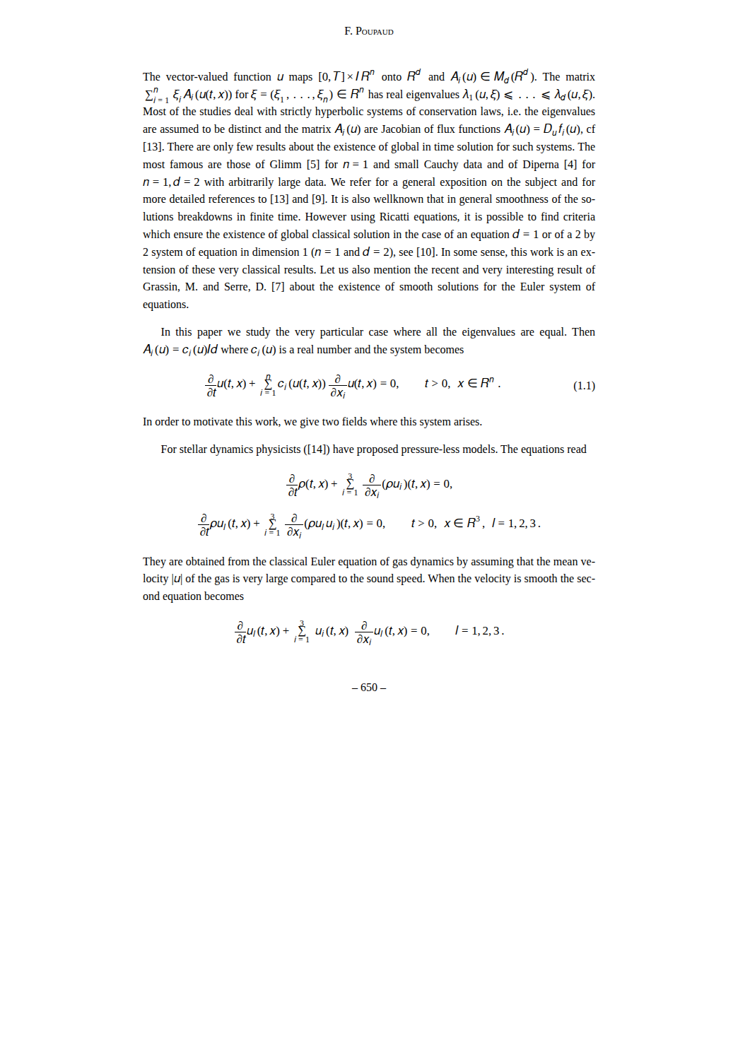F. Poupaud
The vector-valued function u maps [0,T]×I⁣Rn onto Rd and Ai(u)∈Md(Rd). The matrix ∑i=1nξiAi(u(t,x)) for ξ=(ξ1,...,ξn)∈Rn has real eigenvalues λ1(u,ξ)⩽...⩽λd(u,ξ). Most of the studies deal with strictly hyperbolic systems of conservation laws, i.e. the eigenvalues are assumed to be distinct and the matrix Ai(u) are Jacobian of flux functions Ai(u)=Dufi(u), cf [13]. There are only few results about the existence of global in time solution for such systems. The most famous are those of Glimm [5] for n=1 and small Cauchy data and of Diperna [4] for n=1,d=2 with arbitrarily large data. We refer for a general exposition on the subject and for more detailed references to [13] and [9]. It is also wellknown that in general smoothness of the solutions breakdowns in finite time. However using Ricatti equations, it is possible to find criteria which ensure the existence of global classical solution in the case of an equation d=1 or of a 2 by 2 system of equation in dimension 1 (n=1 and d=2), see [10]. In some sense, this work is an extension of these very classical results. Let us also mention the recent and very interesting result of Grassin, M. and Serre, D. [7] about the existence of smooth solutions for the Euler system of equations.
In this paper we study the very particular case where all the eigenvalues are equal. Then Ai(u)=ci(u)Id where ci(u) is a real number and the system becomes
∂∂t u(t,x) + ∑i=1n ci(u(t,x)) ∂∂xi u(t,x) =0, t>0, x∈Rn.
(1.1)
In order to motivate this work, we give two fields where this system arises.
For stellar dynamics physicists ([14]) have proposed pressure-less models. The equations read
∂∂t ρ(t,x) + ∑i=13 ∂∂xi (ρui) (t,x) =0,
∂∂t ρul(t,x) + ∑i=13 ∂∂xi (ρului) (t,x) =0, t>0, x∈R3, l=1,2,3.
They are obtained from the classical Euler equation of gas dynamics by assuming that the mean velocity |u| of the gas is very large compared to the sound speed. When the velocity is smooth the second equation becomes
∂∂t ul(t,x) + ∑i=13 ui(t,x) ∂∂xi ul(t,x) =0, l=1,2,3.
– 650 –